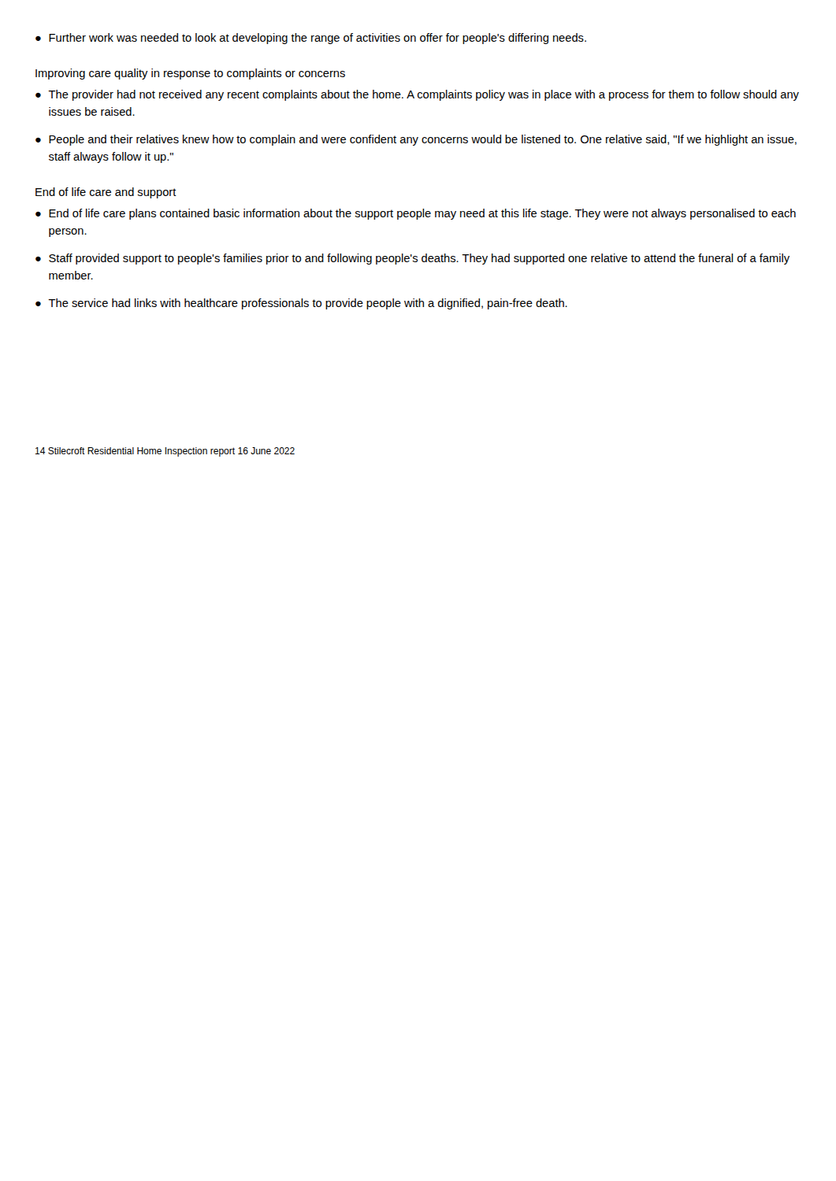Further work was needed to look at developing the range of activities on offer for people's differing needs.
Improving care quality in response to complaints or concerns
The provider had not received any recent complaints about the home. A complaints policy was in place with a process for them to follow should any issues be raised.
People and their relatives knew how to complain and were confident any concerns would be listened to. One relative said, "If we highlight an issue, staff always follow it up."
End of life care and support
End of life care plans contained basic information about the support people may need at this life stage. They were not always personalised to each person.
Staff provided support to people's families prior to and following people's deaths. They had supported one relative to attend the funeral of a family member.
The service had links with healthcare professionals to provide people with a dignified, pain-free death.
14 Stilecroft Residential Home Inspection report 16 June 2022